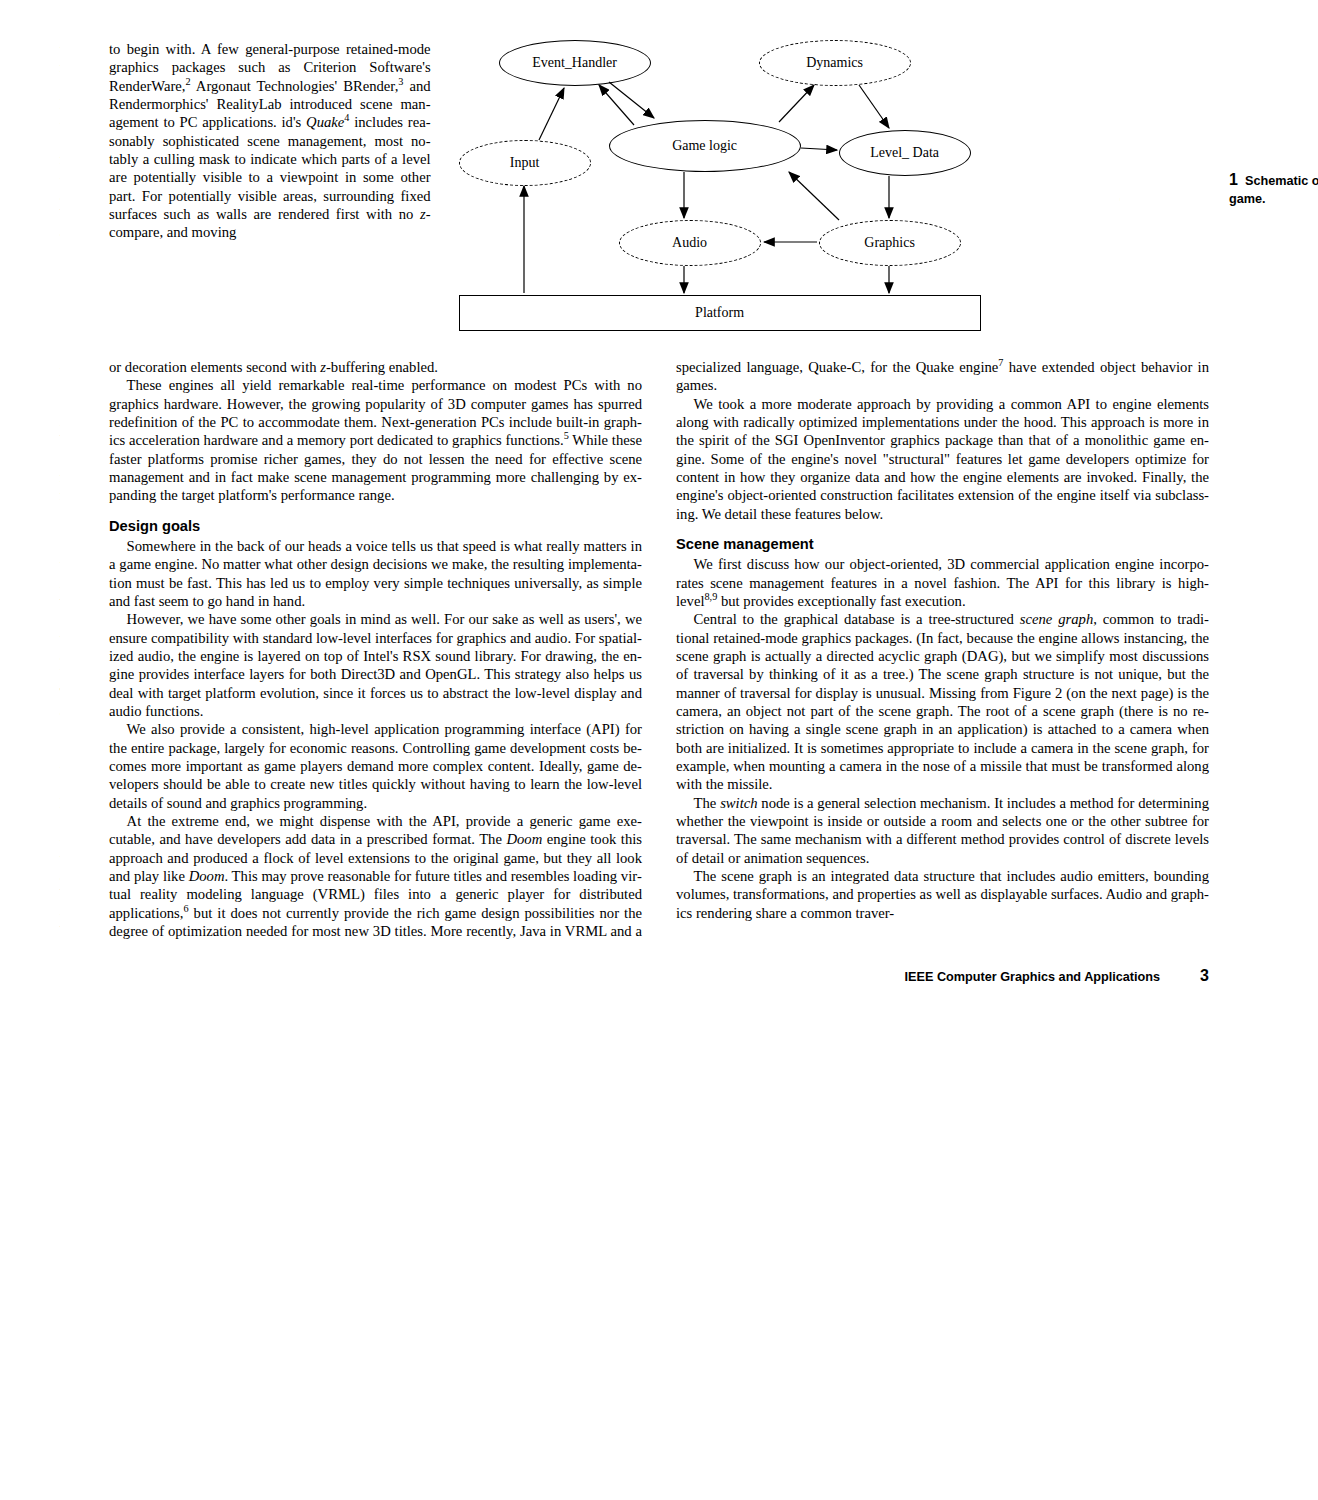to begin with. A few general-purpose retained-mode graphics packages such as Criterion Software's RenderWare,2 Argonaut Technologies' BRender,3 and Rendermorphics' RealityLab introduced scene management to PC applications. id's Quake4 includes reasonably sophisticated scene management, most notably a culling mask to indicate which parts of a level are potentially visible to a viewpoint in some other part. For potentially visible areas, surrounding fixed surfaces such as walls are rendered first with no z-compare, and moving
Event_Handler
Dynamics
Game logic
Level_ Data
Input
Audio
Graphics
Platform
1 Schematic of a game.
or decoration elements second with z-buffering enabled.
These engines all yield remarkable real-time performance on modest PCs with no graphics hardware. However, the growing popularity of 3D computer games has spurred redefinition of the PC to accommodate them. Next-generation PCs include built-in graphics acceleration hardware and a memory port dedicated to graphics functions.5 While these faster platforms promise richer games, they do not lessen the need for effective scene management and in fact make scene management programming more challenging by expanding the target platform's performance range.
Design goals
Somewhere in the back of our heads a voice tells us that speed is what really matters in a game engine. No matter what other design decisions we make, the resulting implementation must be fast. This has led us to employ very simple techniques universally, as simple and fast seem to go hand in hand.
However, we have some other goals in mind as well. For our sake as well as users', we ensure compatibility with standard low-level interfaces for graphics and audio. For spatialized audio, the engine is layered on top of Intel's RSX sound library. For drawing, the engine provides interface layers for both Direct3D and OpenGL. This strategy also helps us deal with target platform evolution, since it forces us to abstract the low-level display and audio functions.
We also provide a consistent, high-level application programming interface (API) for the entire package, largely for economic reasons. Controlling game development costs becomes more important as game players demand more complex content. Ideally, game developers should be able to create new titles quickly without having to learn the low-level details of sound and graphics programming.
At the extreme end, we might dispense with the API, provide a generic game executable, and have developers add data in a prescribed format. The Doom engine took this approach and produced a flock of level extensions to the original game, but they all look and play like Doom. This may prove reasonable for future titles and resembles loading virtual reality modeling language (VRML) files into a generic player for distributed applications,6 but it does not currently provide the rich game design possibilities nor the degree of optimization needed for most new 3D titles. More recently, Java in VRML and a specialized language, Quake-C, for the Quake engine7 have extended object behavior in games.
We took a more moderate approach by providing a common API to engine elements along with radically optimized implementations under the hood. This approach is more in the spirit of the SGI OpenInventor graphics package than that of a monolithic game engine. Some of the engine's novel "structural" features let game developers optimize for content in how they organize data and how the engine elements are invoked. Finally, the engine's object-oriented construction facilitates extension of the engine itself via subclassing. We detail these features below.
Scene management
We first discuss how our object-oriented, 3D commercial application engine incorporates scene management features in a novel fashion. The API for this library is high-level8,9 but provides exceptionally fast execution.
Central to the graphical database is a tree-structured scene graph, common to traditional retained-mode graphics packages. (In fact, because the engine allows instancing, the scene graph is actually a directed acyclic graph (DAG), but we simplify most discussions of traversal by thinking of it as a tree.) The scene graph structure is not unique, but the manner of traversal for display is unusual. Missing from Figure 2 (on the next page) is the camera, an object not part of the scene graph. The root of a scene graph (there is no restriction on having a single scene graph in an application) is attached to a camera when both are initialized. It is sometimes appropriate to include a camera in the scene graph, for example, when mounting a camera in the nose of a missile that must be transformed along with the missile.
The switch node is a general selection mechanism. It includes a method for determining whether the viewpoint is inside or outside a room and selects one or the other subtree for traversal. The same mechanism with a different method provides control of discrete levels of detail or animation sequences.
The scene graph is an integrated data structure that includes audio emitters, bounding volumes, transformations, and properties as well as displayable surfaces. Audio and graphics rendering share a common traver-
IEEE Computer Graphics and Applications 3